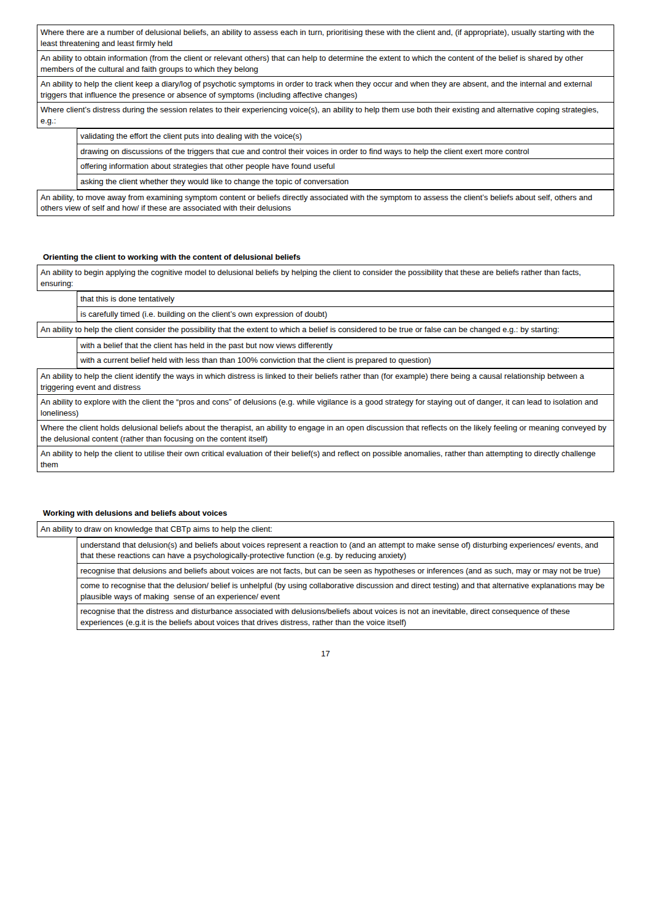| Where there are a number of delusional beliefs, an ability to assess each in turn, prioritising these with the client and, (if appropriate), usually starting with the least threatening and least firmly held |
| An ability to obtain information (from the client or relevant others) that can help to determine the extent to which the content of the belief is shared by other members of the cultural and faith groups to which they belong |
| An ability to help the client keep a diary/log of psychotic symptoms in order to track when they occur and when they are absent, and the internal and external triggers that influence the presence or absence of symptoms (including affective changes) |
| Where client’s distress during the session relates to their experiencing voice(s), an ability to help them use both their existing and alternative coping strategies, e.g.: |
| | validating the effort the client puts into dealing with the voice(s) |
| | drawing on discussions of the triggers that cue and control their voices in order to find ways to help the client exert more control |
| | offering information about strategies that other people have found useful |
| | asking the client whether they would like to change the topic of conversation |
| An ability, to move away from examining symptom content or beliefs directly associated with the symptom to assess the client’s beliefs about self, others and others view of self and how/ if these are associated with their delusions |
Orienting the client to working with the content of delusional beliefs
| An ability to begin applying the cognitive model to delusional beliefs by helping the client to consider the possibility that these are beliefs rather than facts, ensuring: |
| | that this is done tentatively |
| | is carefully timed (i.e. building on the client’s own expression of doubt) |
| An ability to help the client consider the possibility that the extent to which a belief is considered to be true or false can be changed e.g.: by starting: |
| | with a belief that the client has held in the past but now views differently |
| | with a current belief held with less than than 100% conviction that the client is prepared to question) |
| An ability to help the client identify the ways in which distress is linked to their beliefs rather than (for example) there being a causal relationship between a triggering event and distress |
| An ability to explore with the client the “pros and cons” of delusions (e.g. while vigilance is a good strategy for staying out of danger, it can lead to isolation and loneliness) |
| Where the client holds delusional beliefs about the therapist, an ability to engage in an open discussion that reflects on the likely feeling or meaning conveyed by the delusional content (rather than focusing on the content itself) |
| An ability to help the client to utilise their own critical evaluation of their belief(s) and reflect on possible anomalies, rather than attempting to directly challenge them |
Working with delusions and beliefs about voices
| An ability to draw on knowledge that CBTp aims to help the client: |
| | understand that delusion(s) and beliefs about voices represent a reaction to (and an attempt to make sense of) disturbing experiences/ events, and that these reactions can have a psychologically-protective function (e.g. by reducing anxiety) |
| | recognise that delusions and beliefs about voices are not facts, but can be seen as hypotheses or inferences (and as such, may or may not be true) |
| | come to recognise that the delusion/ belief is unhelpful (by using collaborative discussion and direct testing) and that alternative explanations may be plausible ways of making sense of an experience/ event |
| | recognise that the distress and disturbance associated with delusions/beliefs about voices is not an inevitable, direct consequence of these experiences (e.g.it is the beliefs about voices that drives distress, rather than the voice itself) |
17